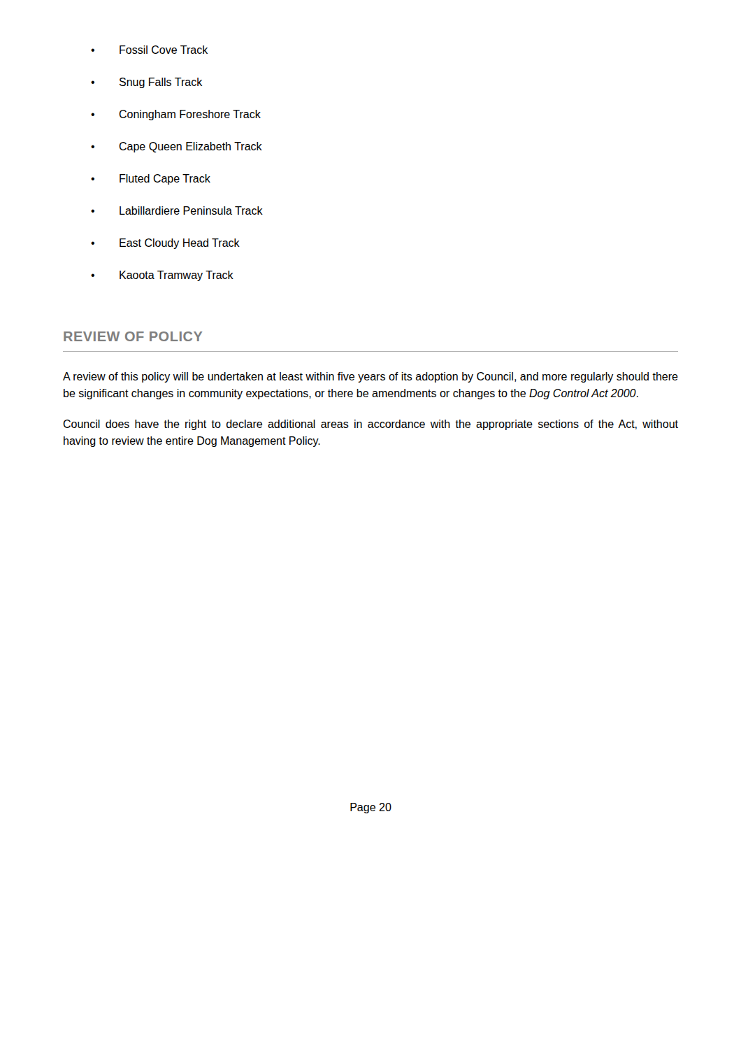Fossil Cove Track
Snug Falls Track
Coningham Foreshore Track
Cape Queen Elizabeth Track
Fluted Cape Track
Labillardiere Peninsula Track
East Cloudy Head Track
Kaoota Tramway Track
REVIEW OF POLICY
A review of this policy will be undertaken at least within five years of its adoption by Council, and more regularly should there be significant changes in community expectations, or there be amendments or changes to the Dog Control Act 2000.
Council does have the right to declare additional areas in accordance with the appropriate sections of the Act, without having to review the entire Dog Management Policy.
Page 20